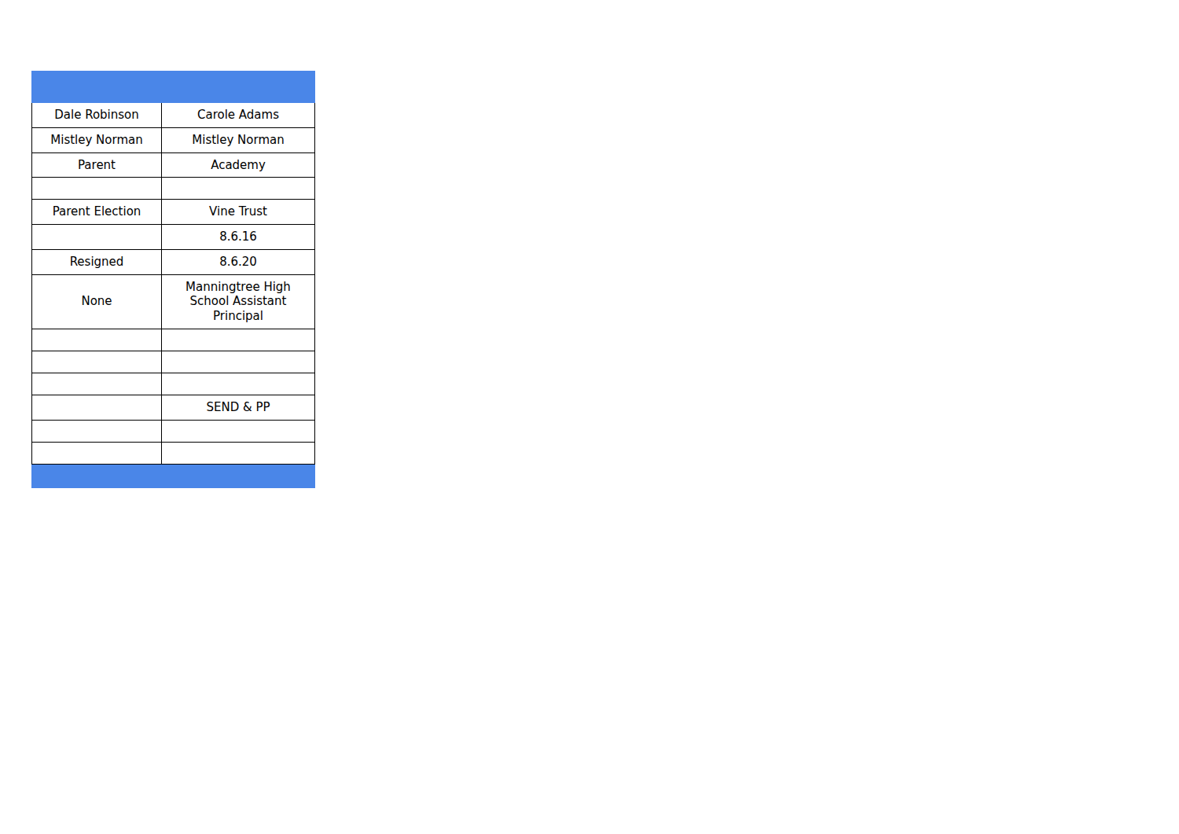| Dale Robinson | Carole Adams |
| Mistley Norman | Mistley Norman |
| Parent | Academy |
| Parent Election | Vine Trust |
| | 8.6.16 |
| Resigned | 8.6.20 |
| None | Manningtree High School Assistant Principal |
| | SEND & PP |